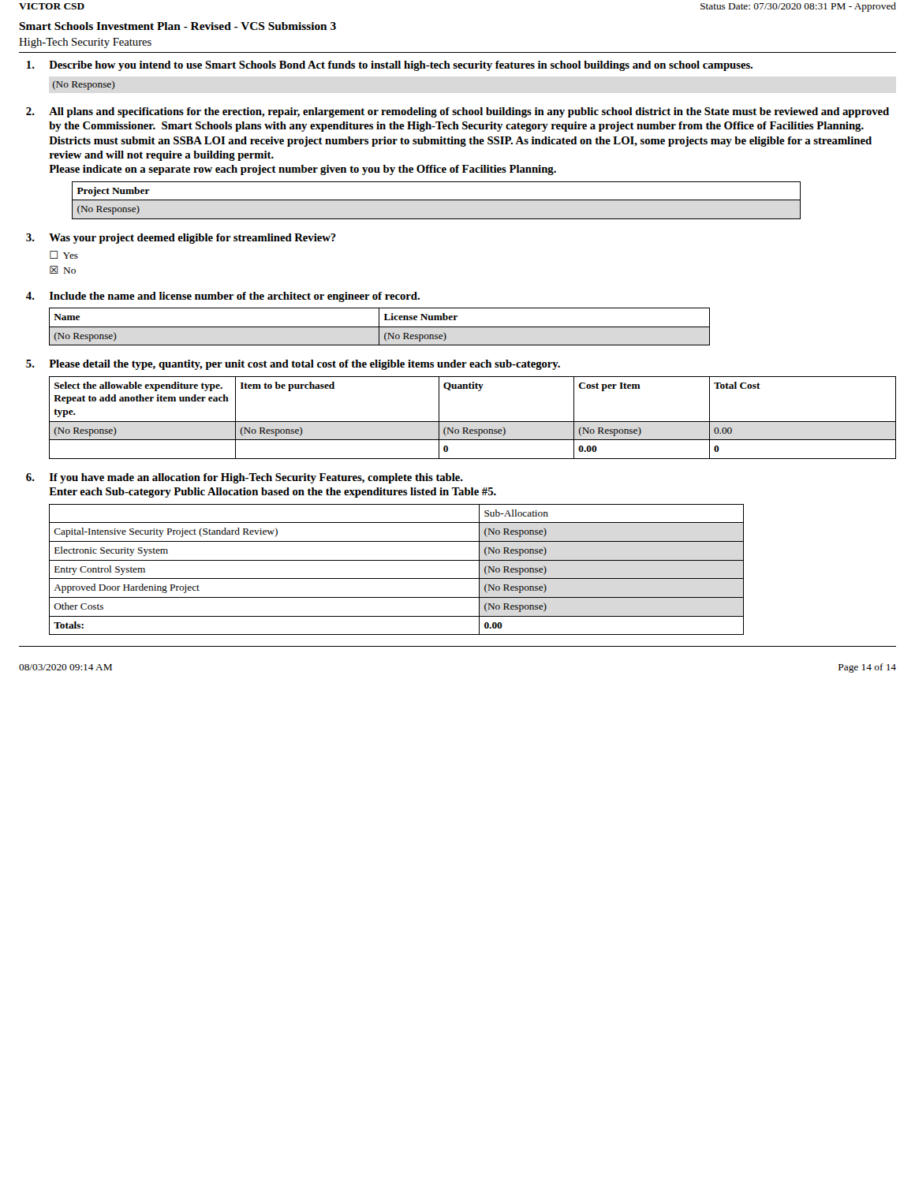VICTOR CSD
Status Date: 07/30/2020 08:31 PM - Approved
Smart Schools Investment Plan - Revised - VCS Submission 3
High-Tech Security Features
Describe how you intend to use Smart Schools Bond Act funds to install high-tech security features in school buildings and on school campuses.
(No Response)
All plans and specifications for the erection, repair, enlargement or remodeling of school buildings in any public school district in the State must be reviewed and approved by the Commissioner. Smart Schools plans with any expenditures in the High-Tech Security category require a project number from the Office of Facilities Planning. Districts must submit an SSBA LOI and receive project numbers prior to submitting the SSIP. As indicated on the LOI, some projects may be eligible for a streamlined review and will not require a building permit.
Please indicate on a separate row each project number given to you by the Office of Facilities Planning.
| Project Number |
| --- |
| (No Response) |
Was your project deemed eligible for streamlined Review?
☐ Yes
☒ No
Include the name and license number of the architect or engineer of record.
| Name | License Number |
| --- | --- |
| (No Response) | (No Response) |
Please detail the type, quantity, per unit cost and total cost of the eligible items under each sub-category.
| Select the allowable expenditure type. Repeat to add another item under each type. | Item to be purchased | Quantity | Cost per Item | Total Cost |
| --- | --- | --- | --- | --- |
| (No Response) | (No Response) | (No Response) | (No Response) | 0.00 |
| | | 0 | 0.00 | 0 |
If you have made an allocation for High-Tech Security Features, complete this table.
Enter each Sub-category Public Allocation based on the the expenditures listed in Table #5.
| | Sub-Allocation |
| Capital-Intensive Security Project (Standard Review) | (No Response) |
| Electronic Security System | (No Response) |
| Entry Control System | (No Response) |
| Approved Door Hardening Project | (No Response) |
| Other Costs | (No Response) |
| Totals: | 0.00 |
08/03/2020 09:14 AM
Page 14 of 14